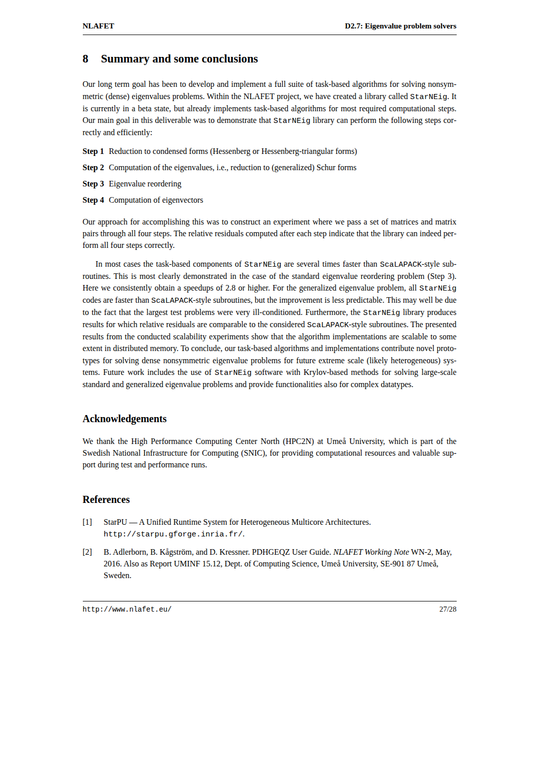NLAFET
D2.7: Eigenvalue problem solvers
8 Summary and some conclusions
Our long term goal has been to develop and implement a full suite of task-based algorithms for solving nonsymmetric (dense) eigenvalues problems. Within the NLAFET project, we have created a library called StarNEig. It is currently in a beta state, but already implements task-based algorithms for most required computational steps. Our main goal in this deliverable was to demonstrate that StarNEig library can perform the following steps correctly and efficiently:
Step 1
Reduction to condensed forms (Hessenberg or Hessenberg-triangular forms)
Step 2
Computation of the eigenvalues, i.e., reduction to (generalized) Schur forms
Step 3
Eigenvalue reordering
Step 4
Computation of eigenvectors
Our approach for accomplishing this was to construct an experiment where we pass a set of matrices and matrix pairs through all four steps. The relative residuals computed after each step indicate that the library can indeed perform all four steps correctly.
In most cases the task-based components of StarNEig are several times faster than ScaLAPACK-style subroutines. This is most clearly demonstrated in the case of the standard eigenvalue reordering problem (Step 3). Here we consistently obtain a speedups of 2.8 or higher. For the generalized eigenvalue problem, all StarNEig codes are faster than ScaLAPACK-style subroutines, but the improvement is less predictable. This may well be due to the fact that the largest test problems were very ill-conditioned. Furthermore, the StarNEig library produces results for which relative residuals are comparable to the considered ScaLAPACK-style subroutines. The presented results from the conducted scalability experiments show that the algorithm implementations are scalable to some extent in distributed memory. To conclude, our task-based algorithms and implementations contribute novel prototypes for solving dense nonsymmetric eigenvalue problems for future extreme scale (likely heterogeneous) systems. Future work includes the use of StarNEig software with Krylov-based methods for solving large-scale standard and generalized eigenvalue problems and provide functionalities also for complex datatypes.
Acknowledgements
We thank the High Performance Computing Center North (HPC2N) at Umeå University, which is part of the Swedish National Infrastructure for Computing (SNIC), for providing computational resources and valuable support during test and performance runs.
References
[1] StarPU — A Unified Runtime System for Heterogeneous Multicore Architectures. http://starpu.gforge.inria.fr/.
[2] B. Adlerborn, B. Kågström, and D. Kressner. PDHGEQZ User Guide. NLAFET Working Note WN-2, May, 2016. Also as Report UMINF 15.12, Dept. of Computing Science, Umeå University, SE-901 87 Umeå, Sweden.
http://www.nlafet.eu/
27/28